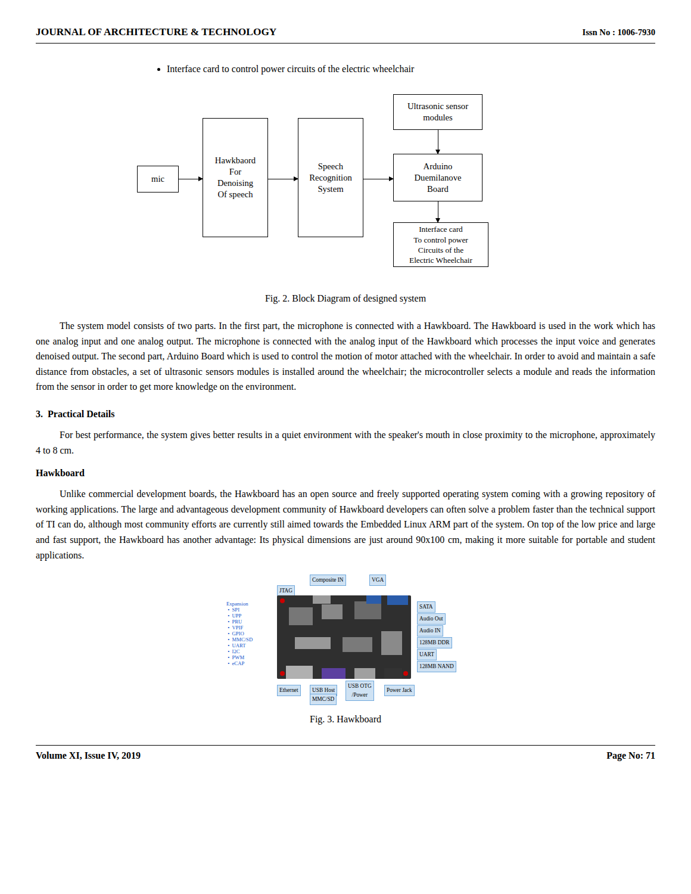JOURNAL OF ARCHITECTURE & TECHNOLOGY
Issn No : 1006-7930
Interface card to control power circuits of the electric wheelchair
mic
Hawkbaord
For
Denoising
Of speech
Speech
Recognition
System
Ultrasonic sensor
modules
Arduino
Duemilanove
Board
Interface card
To control power
Circuits of the
Electric Wheelchair
Fig. 2. Block Diagram of designed system
The system model consists of two parts. In the first part, the microphone is connected with a Hawkboard. The Hawkboard is used in the work which has one analog input and one analog output. The microphone is connected with the analog input of the Hawkboard which processes the input voice and generates denoised output. The second part, Arduino Board which is used to control the motion of motor attached with the wheelchair. In order to avoid and maintain a safe distance from obstacles, a set of ultrasonic sensors modules is installed around the wheelchair; the microcontroller selects a module and reads the information from the sensor in order to get more knowledge on the environment.
3. Practical Details
For best performance, the system gives better results in a quiet environment with the speaker's mouth in close proximity to the microphone, approximately 4 to 8 cm.
Hawkboard
Unlike commercial development boards, the Hawkboard has an open source and freely supported operating system coming with a growing repository of working applications. The large and advantageous development community of Hawkboard developers can often solve a problem faster than the technical support of TI can do, although most community efforts are currently still aimed towards the Embedded Linux ARM part of the system. On top of the low price and large and fast support, the Hawkboard has another advantage: Its physical dimensions are just around 90x100 cm, making it more suitable for portable and student applications.
Composite IN
VGA
JTAG
SATA
Audio Out
Audio IN
128MB DDR
UART
128MB NAND
Expansion
• SPI
• UPP
• PRU
• VPIF
• GPIO
• MMC/SD
• UART
• I2C
• PWM
• eCAP
Ethernet
USB Host
USB OTG
/Power
Power Jack
MMC/SD
Fig. 3. Hawkboard
Volume XI, Issue IV, 2019
Page No: 71